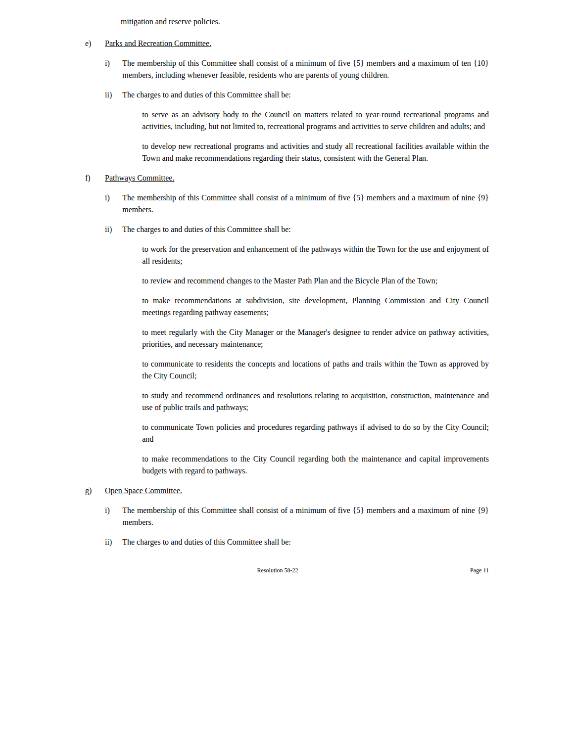mitigation and reserve policies.
e) Parks and Recreation Committee.
i) The membership of this Committee shall consist of a minimum of five {5} members and a maximum of ten {10} members, including whenever feasible, residents who are parents of young children.
ii) The charges to and duties of this Committee shall be:
to serve as an advisory body to the Council on matters related to year-round recreational programs and activities, including, but not limited to, recreational programs and activities to serve children and adults; and
to develop new recreational programs and activities and study all recreational facilities available within the Town and make recommendations regarding their status, consistent with the General Plan.
f) Pathways Committee.
i) The membership of this Committee shall consist of a minimum of five {5} members and a maximum of nine {9} members.
ii) The charges to and duties of this Committee shall be:
to work for the preservation and enhancement of the pathways within the Town for the use and enjoyment of all residents;
to review and recommend changes to the Master Path Plan and the Bicycle Plan of the Town;
to make recommendations at subdivision, site development, Planning Commission and City Council meetings regarding pathway easements;
to meet regularly with the City Manager or the Manager's designee to render advice on pathway activities, priorities, and necessary maintenance;
to communicate to residents the concepts and locations of paths and trails within the Town as approved by the City Council;
to study and recommend ordinances and resolutions relating to acquisition, construction, maintenance and use of public trails and pathways;
to communicate Town policies and procedures regarding pathways if advised to do so by the City Council; and
to make recommendations to the City Council regarding both the maintenance and capital improvements budgets with regard to pathways.
g) Open Space Committee.
i) The membership of this Committee shall consist of a minimum of five {5} members and a maximum of nine {9} members.
ii) The charges to and duties of this Committee shall be:
Resolution 58-22 Page 11